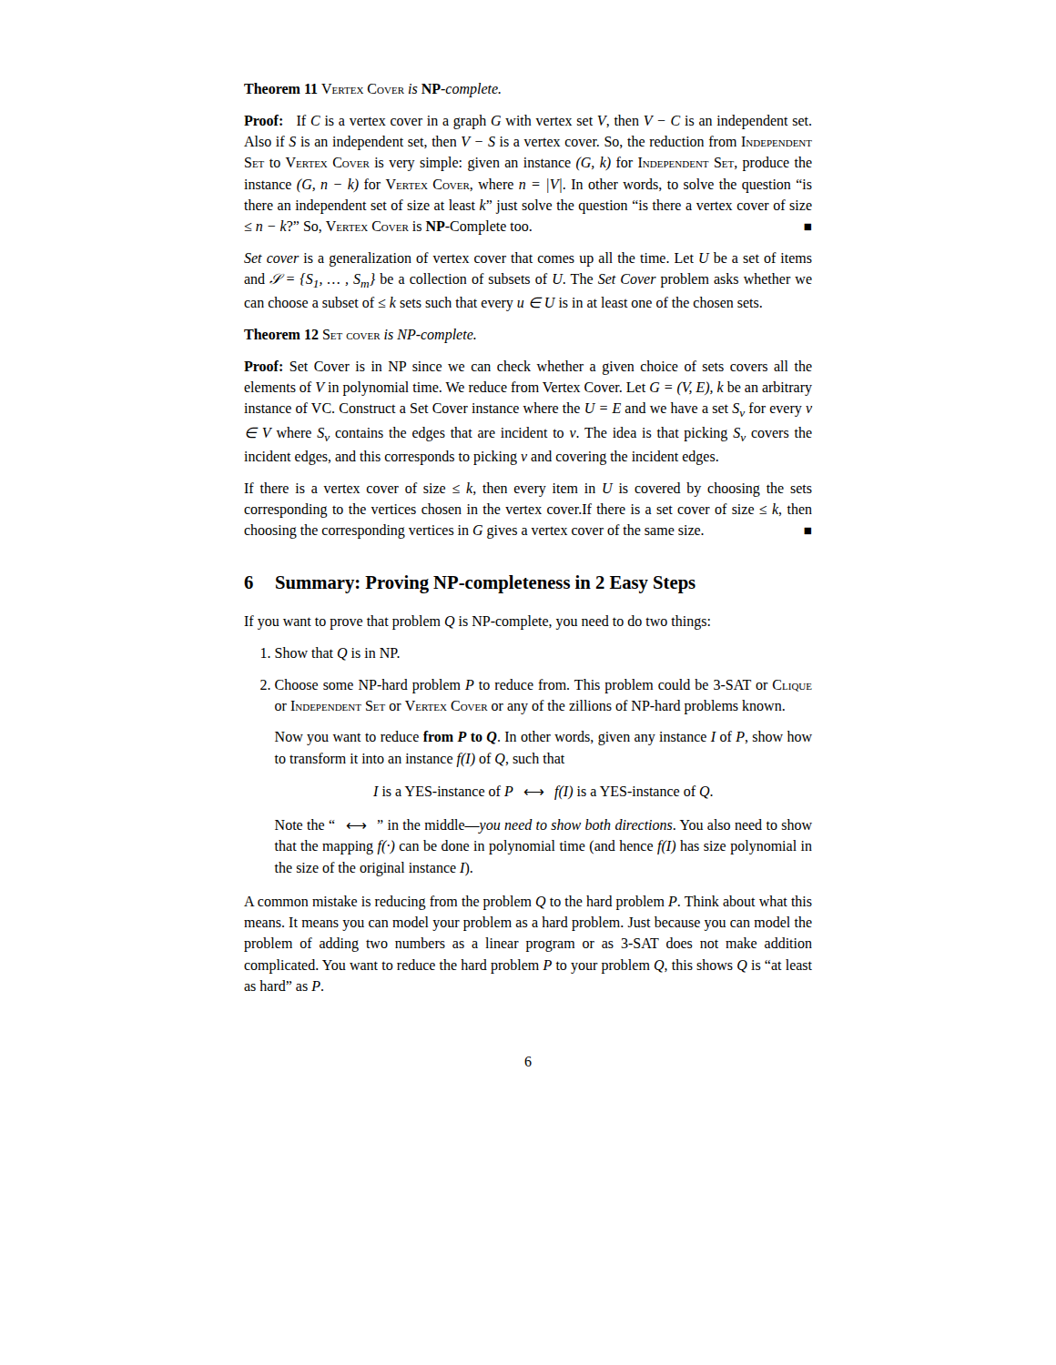Theorem 11 Vertex Cover is NP-complete.
Proof: If C is a vertex cover in a graph G with vertex set V, then V − C is an independent set. Also if S is an independent set, then V − S is a vertex cover. So, the reduction from Independent Set to Vertex Cover is very simple: given an instance (G, k) for Independent Set, produce the instance (G, n − k) for Vertex Cover, where n = |V|. In other words, to solve the question “is there an independent set of size at least k” just solve the question “is there a vertex cover of size ≤ n − k?” So, Vertex Cover is NP-Complete too.
Set cover is a generalization of vertex cover that comes up all the time. Let U be a set of items and 𝒮 = {S1, … , Sm} be a collection of subsets of U. The Set Cover problem asks whether we can choose a subset of ≤ k sets such that every u ∈ U is in at least one of the chosen sets.
Theorem 12 Set cover is NP-complete.
Proof: Set Cover is in NP since we can check whether a given choice of sets covers all the elements of V in polynomial time. We reduce from Vertex Cover. Let G = (V, E), k be an arbitrary instance of VC. Construct a Set Cover instance where the U = E and we have a set Sv for every v ∈ V where Sv contains the edges that are incident to v. The idea is that picking Sv covers the incident edges, and this corresponds to picking v and covering the incident edges.
If there is a vertex cover of size ≤ k, then every item in U is covered by choosing the sets corresponding to the vertices chosen in the vertex cover.If there is a set cover of size ≤ k, then choosing the corresponding vertices in G gives a vertex cover of the same size.
6 Summary: Proving NP-completeness in 2 Easy Steps
If you want to prove that problem Q is NP-complete, you need to do two things:
Show that Q is in NP.
Choose some NP-hard problem P to reduce from. This problem could be 3-SAT or Clique or Independent Set or Vertex Cover or any of the zillions of NP-hard problems known.
Now you want to reduce from P to Q. In other words, given any instance I of P, show how to transform it into an instance f(I) of Q, such that
I is a YES-instance of P ⟷ f(I) is a YES-instance of Q.
Note the “ ⟷ ” in the middle—you need to show both directions. You also need to show that the mapping f(·) can be done in polynomial time (and hence f(I) has size polynomial in the size of the original instance I).
A common mistake is reducing from the problem Q to the hard problem P. Think about what this means. It means you can model your problem as a hard problem. Just because you can model the problem of adding two numbers as a linear program or as 3-SAT does not make addition complicated. You want to reduce the hard problem P to your problem Q, this shows Q is “at least as hard” as P.
6